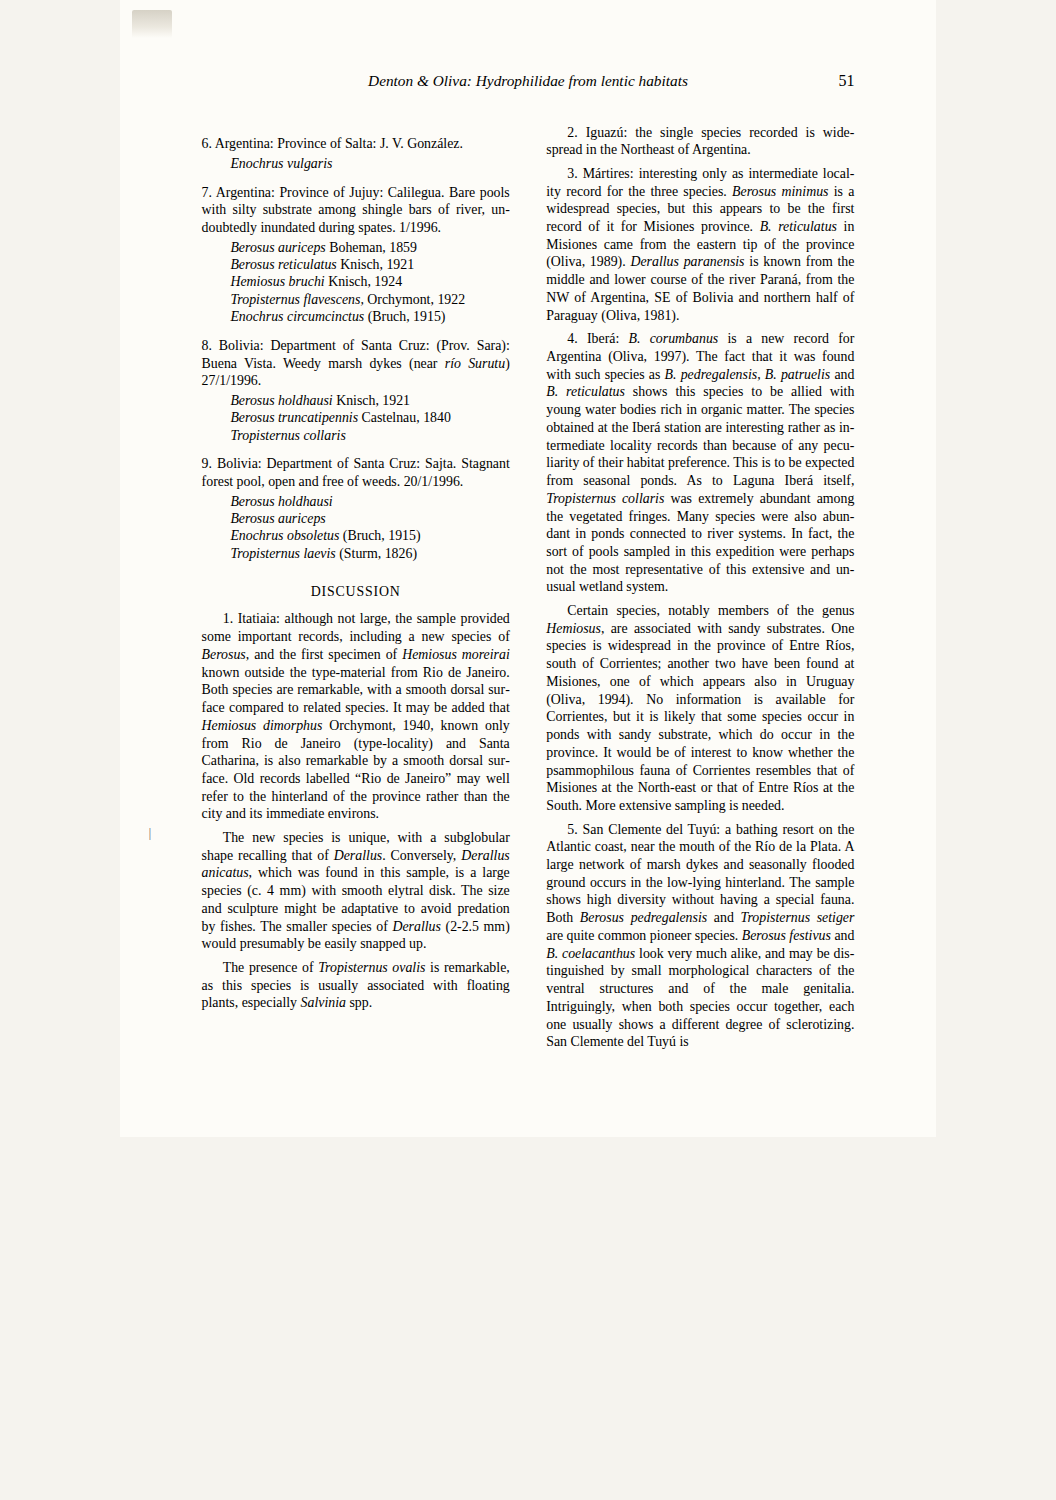|
Denton & Oliva: Hydrophilidae from lentic habitats 51
6. Argentina: Province of Salta: J. V. González.
Enochrus vulgaris
7. Argentina: Province of Jujuy: Calilegua. Bare pools with silty substrate among shingle bars of river, undoubtedly inundated during spates. 1/1996.
Berosus auriceps Boheman, 1859
Berosus reticulatus Knisch, 1921
Hemiosus bruchi Knisch, 1924
Tropisternus flavescens, Orchymont, 1922
Enochrus circumcinctus (Bruch, 1915)
8. Bolivia: Department of Santa Cruz: (Prov. Sara): Buena Vista. Weedy marsh dykes (near río Surutu) 27/1/1996.
Berosus holdhausi Knisch, 1921
Berosus truncatipennis Castelnau, 1840
Tropisternus collaris
9. Bolivia: Department of Santa Cruz: Sajta. Stagnant forest pool, open and free of weeds. 20/1/1996.
Berosus holdhausi
Berosus auriceps
Enochrus obsoletus (Bruch, 1915)
Tropisternus laevis (Sturm, 1826)
Discussion
1. Itatiaia: although not large, the sample provided some important records, including a new species of Berosus, and the first specimen of Hemiosus moreirai known outside the type-material from Rio de Janeiro. Both species are remarkable, with a smooth dorsal surface compared to related species. It may be added that Hemiosus dimorphus Orchymont, 1940, known only from Rio de Janeiro (type-locality) and Santa Catharina, is also remarkable by a smooth dorsal surface. Old records labelled “Rio de Janeiro” may well refer to the hinterland of the province rather than the city and its immediate environs.
The new species is unique, with a subglobular shape recalling that of Derallus. Conversely, Derallus anicatus, which was found in this sample, is a large species (c. 4 mm) with smooth elytral disk. The size and sculpture might be adaptative to avoid predation by fishes. The smaller species of Derallus (2-2.5 mm) would presumably be easily snapped up.
The presence of Tropisternus ovalis is remarkable, as this species is usually associated with floating plants, especially Salvinia spp.
2. Iguazú: the single species recorded is widespread in the Northeast of Argentina.
3. Mártires: interesting only as intermediate locality record for the three species. Berosus minimus is a widespread species, but this appears to be the first record of it for Misiones province. B. reticulatus in Misiones came from the eastern tip of the province (Oliva, 1989). Derallus paranensis is known from the middle and lower course of the river Paraná, from the NW of Argentina, SE of Bolivia and northern half of Paraguay (Oliva, 1981).
4. Iberá: B. corumbanus is a new record for Argentina (Oliva, 1997). The fact that it was found with such species as B. pedregalensis, B. patruelis and B. reticulatus shows this species to be allied with young water bodies rich in organic matter. The species obtained at the Iberá station are interesting rather as intermediate locality records than because of any peculiarity of their habitat preference. This is to be expected from seasonal ponds. As to Laguna Iberá itself, Tropisternus collaris was extremely abundant among the vegetated fringes. Many species were also abundant in ponds connected to river systems. In fact, the sort of pools sampled in this expedition were perhaps not the most representative of this extensive and unusual wetland system.
Certain species, notably members of the genus Hemiosus, are associated with sandy substrates. One species is widespread in the province of Entre Ríos, south of Corrientes; another two have been found at Misiones, one of which appears also in Uruguay (Oliva, 1994). No information is available for Corrientes, but it is likely that some species occur in ponds with sandy substrate, which do occur in the province. It would be of interest to know whether the psammophilous fauna of Corrientes resembles that of Misiones at the North-east or that of Entre Ríos at the South. More extensive sampling is needed.
5. San Clemente del Tuyú: a bathing resort on the Atlantic coast, near the mouth of the Río de la Plata. A large network of marsh dykes and seasonally flooded ground occurs in the low-lying hinterland. The sample shows high diversity without having a special fauna. Both Berosus pedregalensis and Tropisternus setiger are quite common pioneer species. Berosus festivus and B. coelacanthus look very much alike, and may be distinguished by small morphological characters of the ventral structures and of the male genitalia. Intriguingly, when both species occur together, each one usually shows a different degree of sclerotizing. San Clemente del Tuyú is